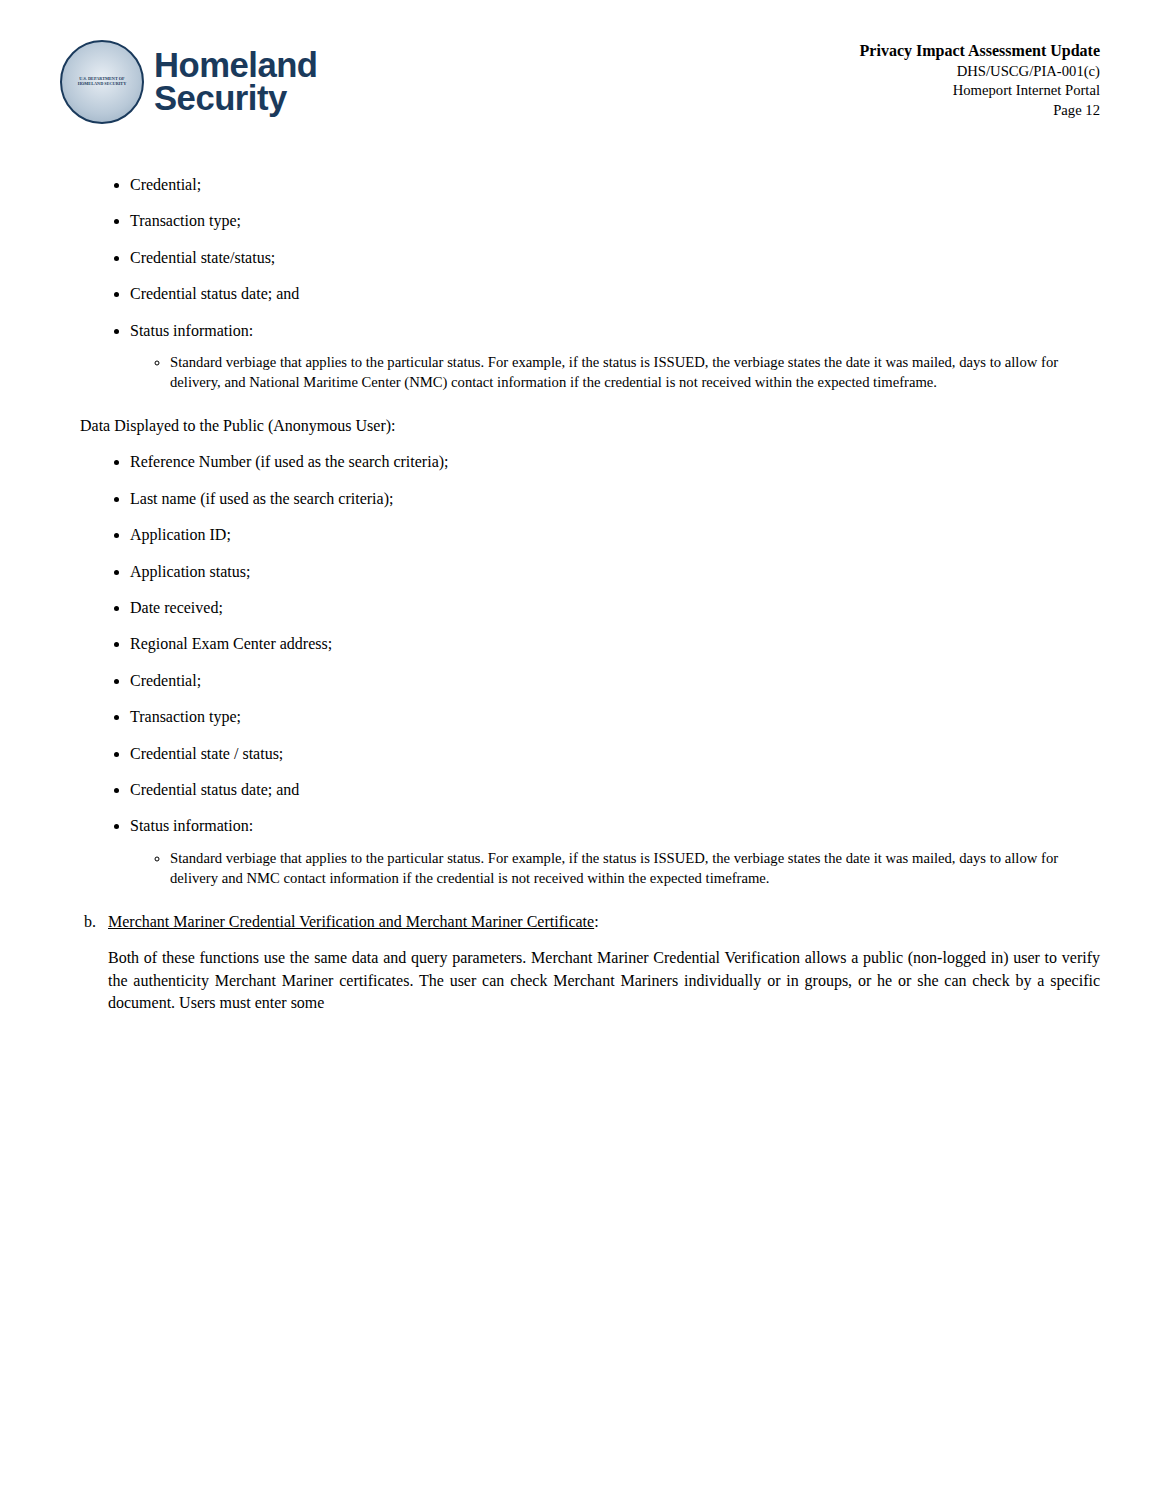Homeland Security
Privacy Impact Assessment Update
DHS/USCG/PIA-001(c)
Homeport Internet Portal
Page 12
Credential;
Transaction type;
Credential state/status;
Credential status date; and
Status information:
Standard verbiage that applies to the particular status. For example, if the status is ISSUED, the verbiage states the date it was mailed, days to allow for delivery, and National Maritime Center (NMC) contact information if the credential is not received within the expected timeframe.
Data Displayed to the Public (Anonymous User):
Reference Number (if used as the search criteria);
Last name (if used as the search criteria);
Application ID;
Application status;
Date received;
Regional Exam Center address;
Credential;
Transaction type;
Credential state / status;
Credential status date; and
Status information:
Standard verbiage that applies to the particular status. For example, if the status is ISSUED, the verbiage states the date it was mailed, days to allow for delivery and NMC contact information if the credential is not received within the expected timeframe.
Merchant Mariner Credential Verification and Merchant Mariner Certificate:
Both of these functions use the same data and query parameters. Merchant Mariner Credential Verification allows a public (non-logged in) user to verify the authenticity Merchant Mariner certificates. The user can check Merchant Mariners individually or in groups, or he or she can check by a specific document. Users must enter some